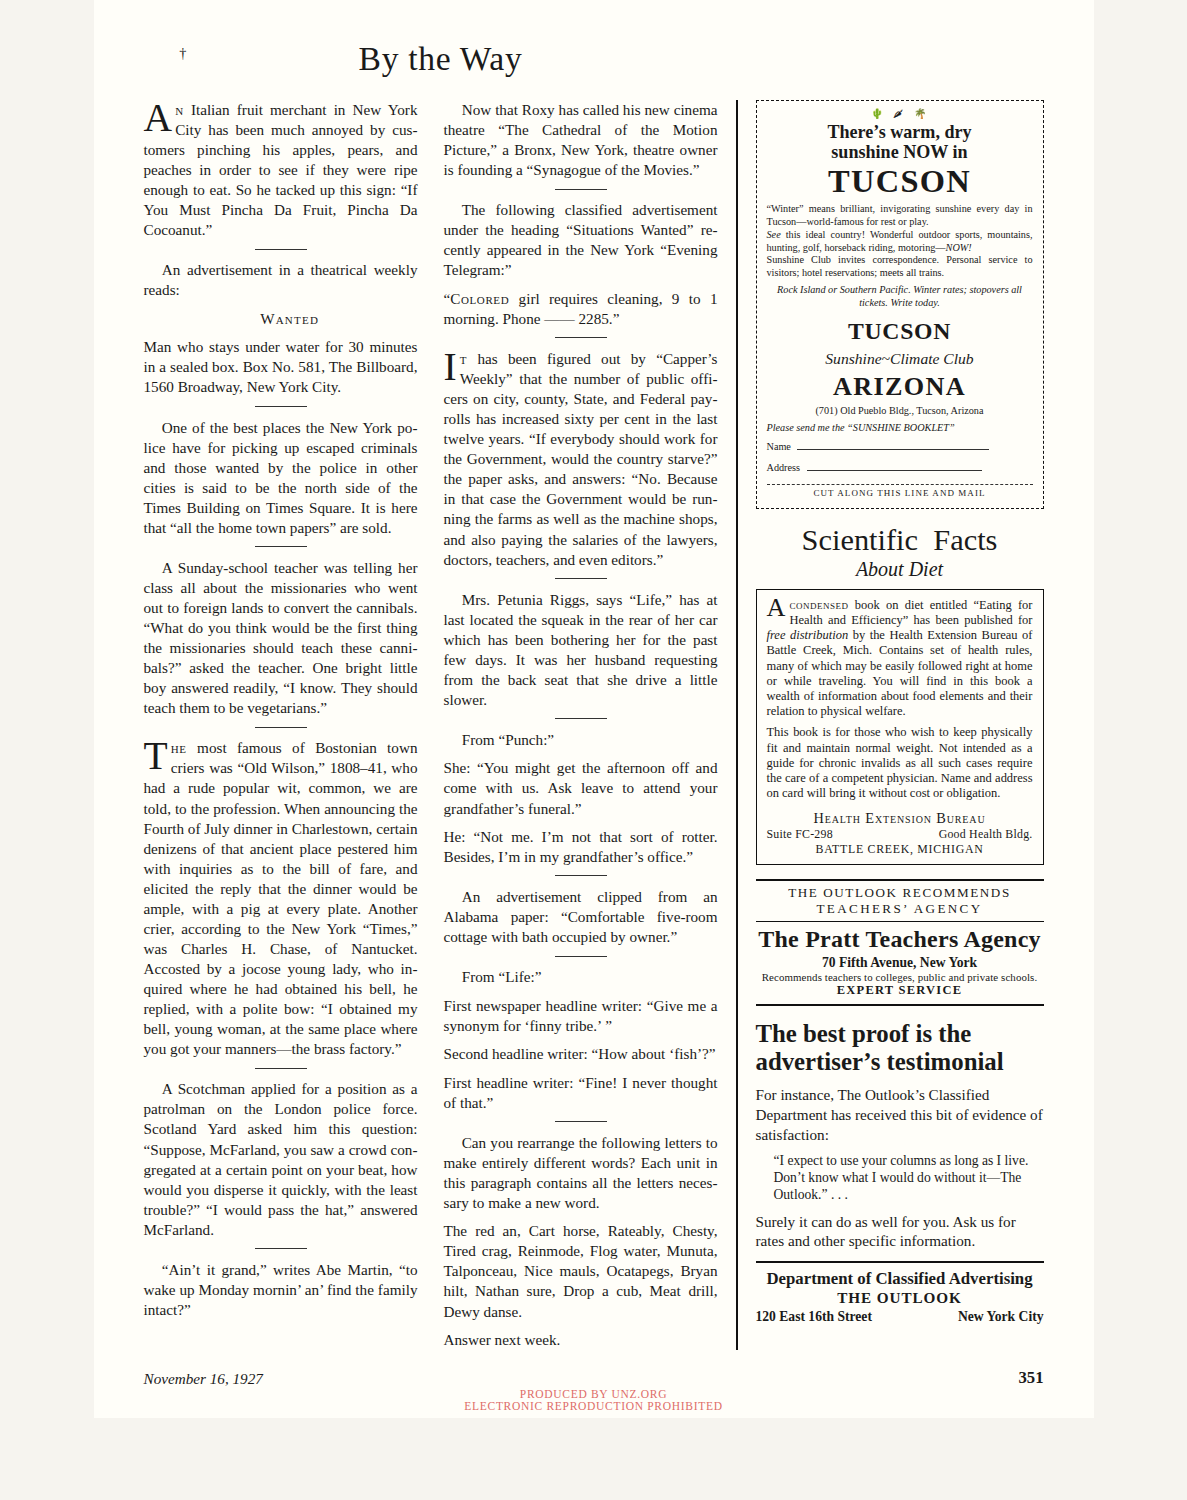By the Way
An Italian fruit merchant in New York City has been much annoyed by customers pinching his apples, pears, and peaches in order to see if they were ripe enough to eat. So he tacked up this sign: “If You Must Pincha Da Fruit, Pincha Da Cocoanut.”
An advertisement in a theatrical weekly reads:
Wanted
Man who stays under water for 30 minutes in a sealed box. Box No. 581, The Billboard, 1560 Broadway, New York City.
One of the best places the New York police have for picking up escaped criminals and those wanted by the police in other cities is said to be the north side of the Times Building on Times Square. It is here that “all the home town papers” are sold.
A Sunday-school teacher was telling her class all about the missionaries who went out to foreign lands to convert the cannibals. “What do you think would be the first thing the missionaries should teach these cannibals?” asked the teacher. One bright little boy answered readily, “I know. They should teach them to be vegetarians.”
The most famous of Bostonian town criers was “Old Wilson,” 1808–41, who had a rude popular wit, common, we are told, to the profession. When announcing the Fourth of July dinner in Charlestown, certain denizens of that ancient place pestered him with inquiries as to the bill of fare, and elicited the reply that the dinner would be ample, with a pig at every plate. Another crier, according to the New York “Times,” was Charles H. Chase, of Nantucket. Accosted by a jocose young lady, who inquired where he had obtained his bell, he replied, with a polite bow: “I obtained my bell, young woman, at the same place where you got your manners—the brass factory.”
A Scotchman applied for a position as a patrolman on the London police force. Scotland Yard asked him this question: “Suppose, McFarland, you saw a crowd congregated at a certain point on your beat, how would you disperse it quickly, with the least trouble?” “I would pass the hat,” answered McFarland.
“Ain’t it grand,” writes Abe Martin, “to wake up Monday mornin’ an’ find the family intact?”
Now that Roxy has called his new cinema theatre “The Cathedral of the Motion Picture,” a Bronx, New York, theatre owner is founding a “Synagogue of the Movies.”
The following classified advertisement under the heading “Situations Wanted” recently appeared in the New York “Evening Telegram:”
“Colored girl requires cleaning, 9 to 1 morning. Phone —— 2285.”
It has been figured out by “Capper’s Weekly” that the number of public officers on city, county, State, and Federal pay-rolls has increased sixty per cent in the last twelve years. “If everybody should work for the Government, would the country starve?” the paper asks, and answers: “No. Because in that case the Government would be running the farms as well as the machine shops, and also paying the salaries of the lawyers, doctors, teachers, and even editors.”
Mrs. Petunia Riggs, says “Life,” has at last located the squeak in the rear of her car which has been bothering her for the past few days. It was her husband requesting from the back seat that she drive a little slower.
From “Punch:”
She: “You might get the afternoon off and come with us. Ask leave to attend your grandfather’s funeral.”
He: “Not me. I’m not that sort of rotter. Besides, I’m in my grandfather’s office.”
An advertisement clipped from an Alabama paper: “Comfortable five-room cottage with bath occupied by owner.”
From “Life:”
First newspaper headline writer: “Give me a synonym for ‘finny tribe.’ ”
Second headline writer: “How about ‘fish’?”
First headline writer: “Fine! I never thought of that.”
Can you rearrange the following letters to make entirely different words? Each unit in this paragraph contains all the letters necessary to make a new word.
The red an, Cart horse, Rateably, Chesty, Tired crag, Reinmode, Flog water, Munuta, Talponceau, Nice mauls, Ocatapegs, Bryan hilt, Nathan sure, Drop a cub, Meat drill, Dewy danse.
Answer next week.
🌵 🌶 🌴
There’s warm, dry
sunshine NOW in
TUCSON
“Winter” means brilliant, invigorating sunshine every day in Tucson—world-famous for rest or play.
See this ideal country! Wonderful outdoor sports, mountains, hunting, golf, horseback riding, motoring—NOW!
Sunshine Club invites correspondence. Personal service to visitors; hotel reservations; meets all trains.
Rock Island or Southern Pacific. Winter rates; stopovers all tickets. Write today.
TUCSON
Sunshine~Climate Club
ARIZONA
(701) Old Pueblo Bldg., Tucson, Arizona
Please send me the “SUNSHINE BOOKLET”
Name
Address
CUT ALONG THIS LINE AND MAIL
Scientific Facts
About Diet
A condensed book on diet entitled “Eating for Health and Efficiency” has been published for free distribution by the Health Extension Bureau of Battle Creek, Mich. Contains set of health rules, many of which may be easily followed right at home or while traveling. You will find in this book a wealth of information about food elements and their relation to physical welfare.
This book is for those who wish to keep physically fit and maintain normal weight. Not intended as a guide for chronic invalids as all such cases require the care of a competent physician. Name and address on card will bring it without cost or obligation.
Health Extension Bureau
Suite FC-298 Good Health Bldg.
BATTLE CREEK, MICHIGAN
THE OUTLOOK RECOMMENDS
TEACHERS’ AGENCY
The Pratt Teachers Agency
70 Fifth Avenue, New York
Recommends teachers to colleges, public and private schools.
EXPERT SERVICE
The best proof is the advertiser’s testimonial
For instance, The Outlook’s Classified Department has received this bit of evidence of satisfaction:
“I expect to use your columns as long as I live. Don’t know what I would do without it—The Outlook.” . . .
Surely it can do as well for you. Ask us for rates and other specific information.
Department of Classified Advertising
THE OUTLOOK
120 East 16th Street New York City
November 16, 1927
351
PRODUCED BY UNZ.ORG
ELECTRONIC REPRODUCTION PROHIBITED